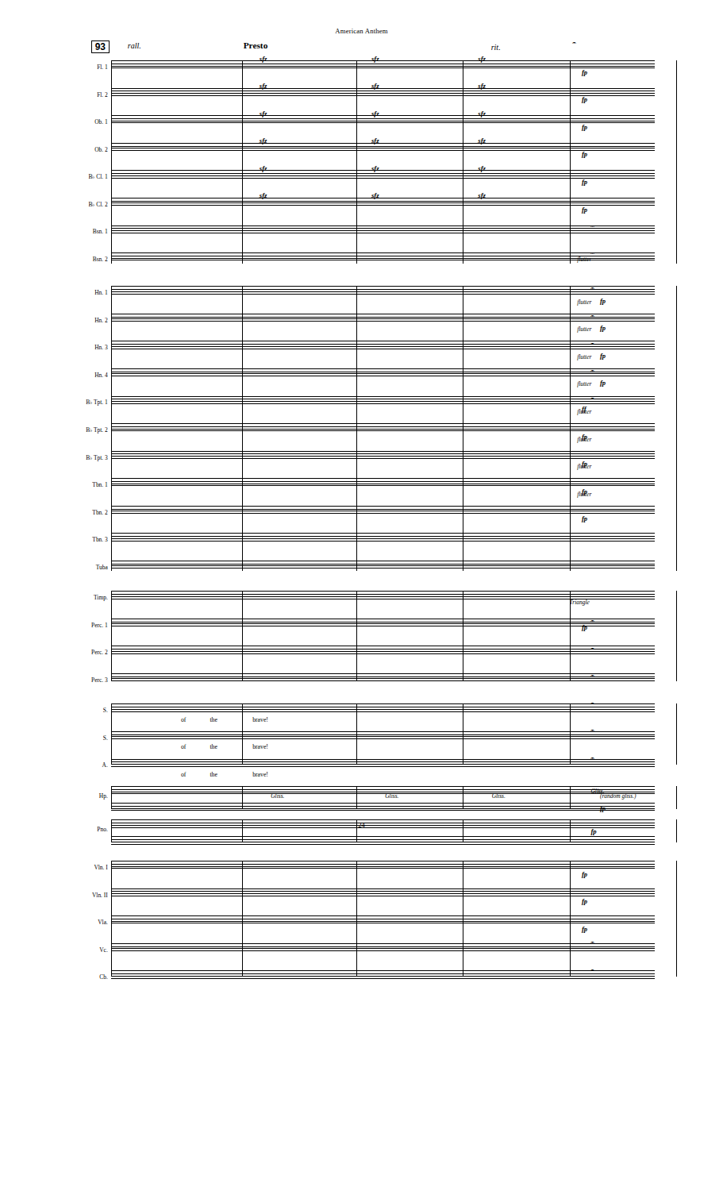American Anthem
93
rall.
Presto
rit.
𝄐
Fl. 1
Fl. 2
Ob. 1
Ob. 2
B♭ Cl. 1
B♭ Cl. 2
Bsn. 1
Bsn. 2
Hn. 1
Hn. 2
Hn. 3
Hn. 4
B♭ Tpt. 1
B♭ Tpt. 2
B♭ Tpt. 3
Tbn. 1
Tbn. 2
Tbn. 3
Tuba
Timp.
Perc. 1
Perc. 2
Perc. 3
S.
S.
A.
Hp.
Pno.
Vln. I
Vln. II
Vla.
Vc.
Cb.
sfz
sfz
sfz
sfz
sfz
sfz
sfz
sfz
sfz
sfz
sfz
sfz
sfz
sfz
sfz
sfz
sfz
sfz
fp
fp
fp
fp
fp
fp
flutter
flutter
fp
flutter
fp
flutter
fp
flutter
fp
flutter
ff
flutter
fp
flutter
fp
flutter
fp
fp
Triangle
fp
(random gliss.)
fp
fp
fp
fp
fp
Gliss.
Gliss.
Gliss.
Gliss.
of
the
brave!
of
the
brave!
of
the
brave!
𝄐
𝄐
𝄐
𝄐
𝄐
𝄐
𝄐
𝄐
𝄐
𝄐
𝄐
𝄐
𝄐
𝄐
𝄐
- 24 -